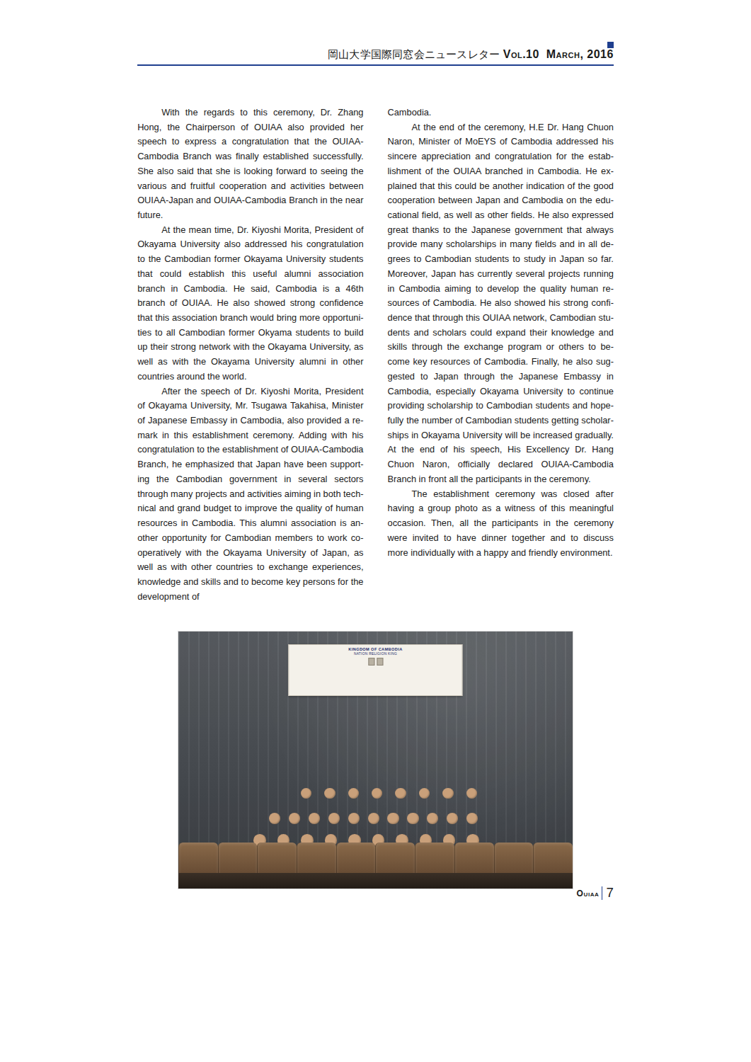岡山大学国際同窓会ニュースレター Vol.10 March, 2016
With the regards to this ceremony, Dr. Zhang Hong, the Chairperson of OUIAA also provided her speech to express a congratulation that the OUIAA-Cambodia Branch was finally established successfully. She also said that she is looking forward to seeing the various and fruitful cooperation and activities between OUIAA-Japan and OUIAA-Cambodia Branch in the near future.
At the mean time, Dr. Kiyoshi Morita, President of Okayama University also addressed his congratulation to the Cambodian former Okayama University students that could establish this useful alumni association branch in Cambodia. He said, Cambodia is a 46th branch of OUIAA. He also showed strong confidence that this association branch would bring more opportunities to all Cambodian former Okyama students to build up their strong network with the Okayama University, as well as with the Okayama University alumni in other countries around the world.
After the speech of Dr. Kiyoshi Morita, President of Okayama University, Mr. Tsugawa Takahisa, Minister of Japanese Embassy in Cambodia, also provided a remark in this establishment ceremony. Adding with his congratulation to the establishment of OUIAA-Cambodia Branch, he emphasized that Japan have been supporting the Cambodian government in several sectors through many projects and activities aiming in both technical and grand budget to improve the quality of human resources in Cambodia. This alumni association is another opportunity for Cambodian members to work cooperatively with the Okayama University of Japan, as well as with other countries to exchange experiences, knowledge and skills and to become key persons for the development of
Cambodia.
At the end of the ceremony, H.E Dr. Hang Chuon Naron, Minister of MoEYS of Cambodia addressed his sincere appreciation and congratulation for the establishment of the OUIAA branched in Cambodia. He explained that this could be another indication of the good cooperation between Japan and Cambodia on the educational field, as well as other fields. He also expressed great thanks to the Japanese government that always provide many scholarships in many fields and in all degrees to Cambodian students to study in Japan so far. Moreover, Japan has currently several projects running in Cambodia aiming to develop the quality human resources of Cambodia. He also showed his strong confidence that through this OUIAA network, Cambodian students and scholars could expand their knowledge and skills through the exchange program or others to become key resources of Cambodia. Finally, he also suggested to Japan through the Japanese Embassy in Cambodia, especially Okayama University to continue providing scholarship to Cambodian students and hopefully the number of Cambodian students getting scholarships in Okayama University will be increased gradually. At the end of his speech, His Excellency Dr. Hang Chuon Naron, officially declared OUIAA-Cambodia Branch in front all the participants in the ceremony.
The establishment ceremony was closed after having a group photo as a witness of this meaningful occasion. Then, all the participants in the ceremony were invited to have dinner together and to discuss more individually with a happy and friendly environment.
Kingdom of Cambodia
Nation Religion King
Ouiaa
7